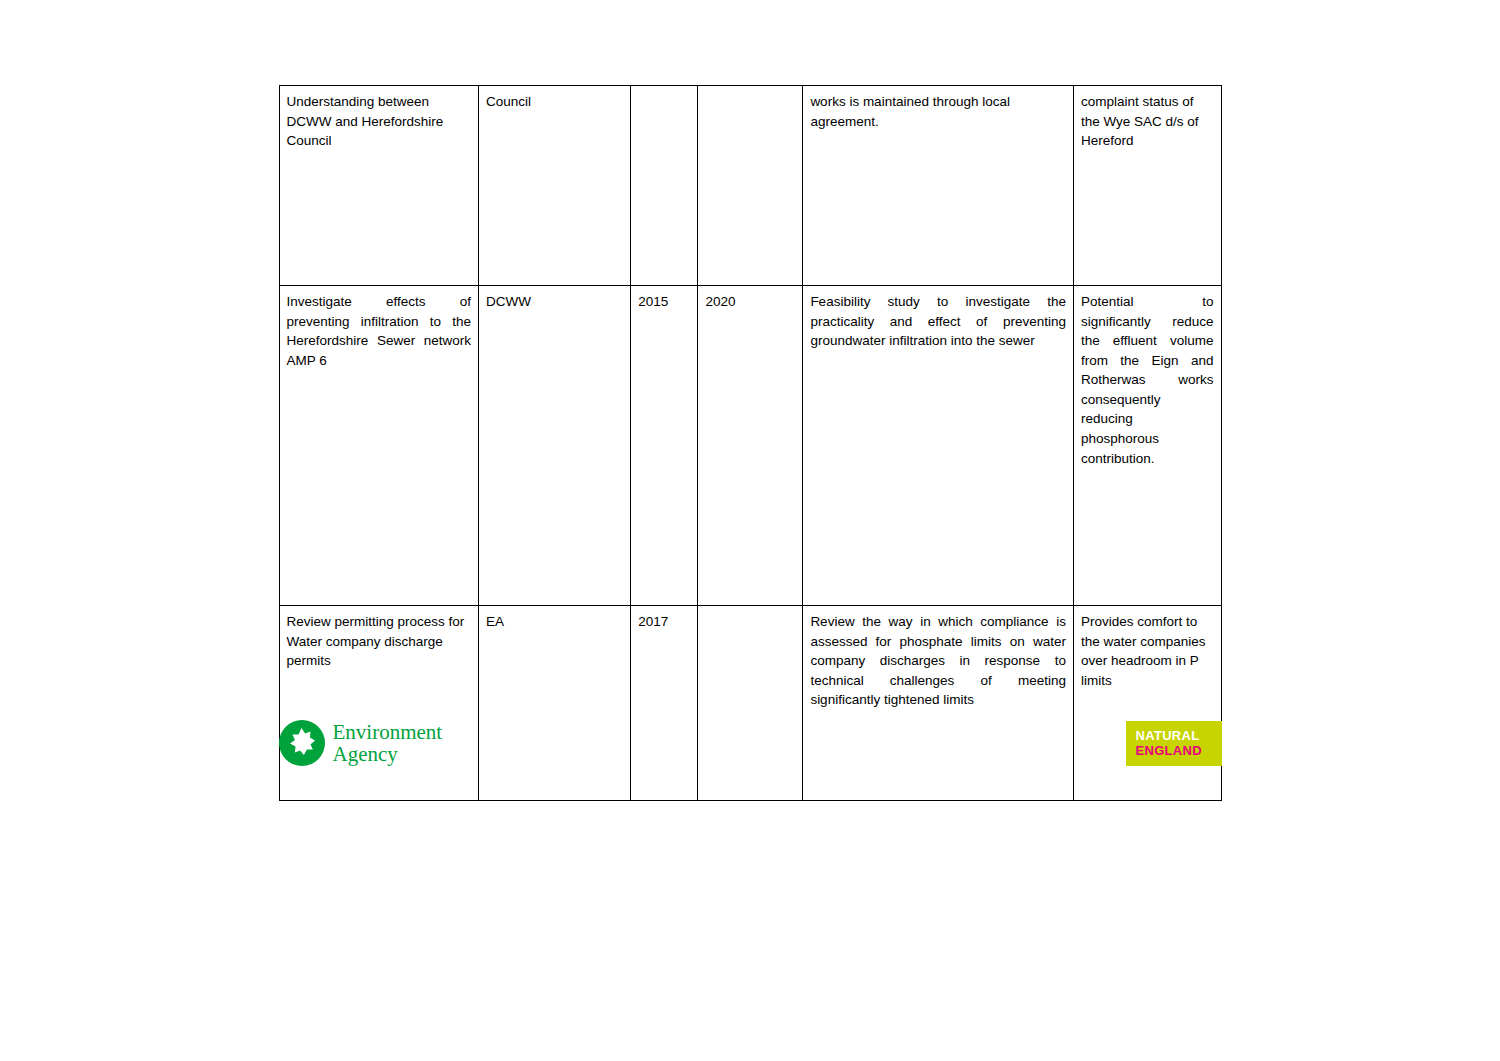| Understanding between DCWW and Herefordshire Council | Council | | | works is maintained through local agreement. | complaint status of the Wye SAC d/s of Hereford |
| Investigate effects of preventing infiltration to the Herefordshire Sewer network AMP 6 | DCWW | 2015 | 2020 | Feasibility study to investigate the practicality and effect of preventing groundwater infiltration into the sewer | Potential to significantly reduce the effluent volume from the Eign and Rotherwas works consequently reducing phosphorous contribution. |
| Review permitting process for Water company discharge permits | EA | 2017 | | Review the way in which compliance is assessed for phosphate limits on water company discharges in response to technical challenges of meeting significantly tightened limits | Provides comfort to the water companies over headroom in P limits |
Environment
Agency
NATURAL ENGLAND